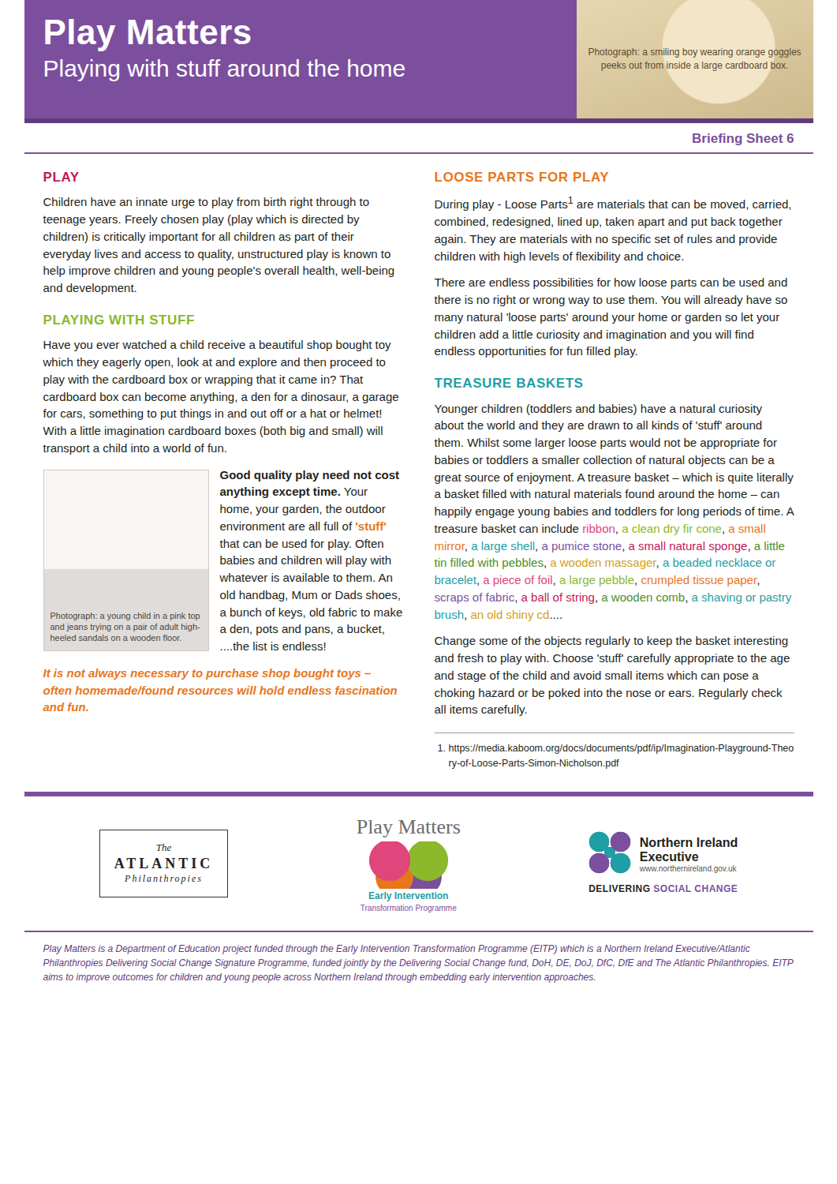Play Matters
Playing with stuff around the home
Photograph: a smiling boy wearing orange goggles peeks out from inside a large cardboard box.
Briefing Sheet 6
Play
Children have an innate urge to play from birth right through to teenage years. Freely chosen play (play which is directed by children) is critically important for all children as part of their everyday lives and access to quality, unstructured play is known to help improve children and young people's overall health, well-being and development.
Playing with stuff
Have you ever watched a child receive a beautiful shop bought toy which they eagerly open, look at and explore and then proceed to play with the cardboard box or wrapping that it came in? That cardboard box can become anything, a den for a dinosaur, a garage for cars, something to put things in and out off or a hat or helmet! With a little imagination cardboard boxes (both big and small) will transport a child into a world of fun.
Good quality play need not cost anything except time. Your home, your garden, the outdoor environment are all full of 'stuff' that can be used for play. Often babies and children will play with whatever is available to them. An old handbag, Mum or Dads shoes, a bunch of keys, old fabric to make a den, pots and pans, a bucket, ....the list is endless!
It is not always necessary to purchase shop bought toys – often homemade/found resources will hold endless fascination and fun.
Loose parts for play
During play - Loose Parts1 are materials that can be moved, carried, combined, redesigned, lined up, taken apart and put back together again. They are materials with no specific set of rules and provide children with high levels of flexibility and choice.
There are endless possibilities for how loose parts can be used and there is no right or wrong way to use them. You will already have so many natural 'loose parts' around your home or garden so let your children add a little curiosity and imagination and you will find endless opportunities for fun filled play.
Treasure baskets
Younger children (toddlers and babies) have a natural curiosity about the world and they are drawn to all kinds of 'stuff' around them. Whilst some larger loose parts would not be appropriate for babies or toddlers a smaller collection of natural objects can be a great source of enjoyment. A treasure basket – which is quite literally a basket filled with natural materials found around the home – can happily engage young babies and toddlers for long periods of time. A treasure basket can include ribbon, a clean dry fir cone, a small mirror, a large shell, a pumice stone, a small natural sponge, a little tin filled with pebbles, a wooden massager, a beaded necklace or bracelet, a piece of foil, a large pebble, crumpled tissue paper, scraps of fabric, a ball of string, a wooden comb, a shaving or pastry brush, an old shiny cd....
Change some of the objects regularly to keep the basket interesting and fresh to play with. Choose 'stuff' carefully appropriate to the age and stage of the child and avoid small items which can pose a choking hazard or be poked into the nose or ears. Regularly check all items carefully.
https://media.kaboom.org/docs/documents/pdf/ip/Imagination-Playground-Theory-of-Loose-Parts-Simon-Nicholson.pdf
The
ATLANTIC
Philanthropies
Play Matters
Early Intervention Transformation Programme
Northern Ireland
Executive
www.northernireland.gov.uk
DELIVERING SOCIAL CHANGE
Play Matters is a Department of Education project funded through the Early Intervention Transformation Programme (EITP) which is a Northern Ireland Executive/Atlantic Philanthropies Delivering Social Change Signature Programme, funded jointly by the Delivering Social Change fund, DoH, DE, DoJ, DfC, DfE and The Atlantic Philanthropies. EITP aims to improve outcomes for children and young people across Northern Ireland through embedding early intervention approaches.